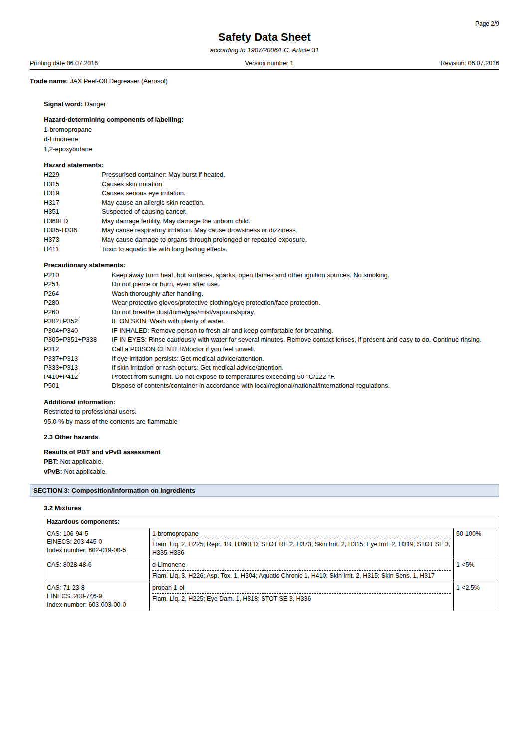Page 2/9
Safety Data Sheet
according to 1907/2006/EC, Article 31
Printing date 06.07.2016 Version number 1 Revision: 06.07.2016
Trade name: JAX Peel-Off Degreaser (Aerosol)
Signal word: Danger
Hazard-determining components of labelling:
1-bromopropane
d-Limonene
1,2-epoxybutane
Hazard statements:
| H229 | Pressurised container: May burst if heated. |
| H315 | Causes skin irritation. |
| H319 | Causes serious eye irritation. |
| H317 | May cause an allergic skin reaction. |
| H351 | Suspected of causing cancer. |
| H360FD | May damage fertility. May damage the unborn child. |
| H335-H336 | May cause respiratory irritation. May cause drowsiness or dizziness. |
| H373 | May cause damage to organs through prolonged or repeated exposure. |
| H411 | Toxic to aquatic life with long lasting effects. |
Precautionary statements:
| P210 | Keep away from heat, hot surfaces, sparks, open flames and other ignition sources. No smoking. |
| P251 | Do not pierce or burn, even after use. |
| P264 | Wash thoroughly after handling. |
| P280 | Wear protective gloves/protective clothing/eye protection/face protection. |
| P260 | Do not breathe dust/fume/gas/mist/vapours/spray. |
| P302+P352 | IF ON SKIN: Wash with plenty of water. |
| P304+P340 | IF INHALED: Remove person to fresh air and keep comfortable for breathing. |
| P305+P351+P338 | IF IN EYES: Rinse cautiously with water for several minutes. Remove contact lenses, if present and easy to do. Continue rinsing. |
| P312 | Call a POISON CENTER/doctor if you feel unwell. |
| P337+P313 | If eye irritation persists: Get medical advice/attention. |
| P333+P313 | If skin irritation or rash occurs: Get medical advice/attention. |
| P410+P412 | Protect from sunlight. Do not expose to temperatures exceeding 50 °C/122 °F. |
| P501 | Dispose of contents/container in accordance with local/regional/national/international regulations. |
Additional information:
Restricted to professional users.
95.0 % by mass of the contents are flammable
2.3 Other hazards
Results of PBT and vPvB assessment
PBT: Not applicable.
vPvB: Not applicable.
SECTION 3: Composition/information on ingredients
3.2 Mixtures
| Hazardous components: |
| --- |
| CAS: 106-94-5 EINECS: 203-445-0 Index number: 602-019-00-5 | 1-bromopropane Flam. Liq. 2, H225; Repr. 1B, H360FD; STOT RE 2, H373; Skin Irrit. 2, H315; Eye Irrit. 2, H319; STOT SE 3, H335-H336 | 50-100% |
| CAS: 8028-48-6 | d-Limonene Flam. Liq. 3, H226; Asp. Tox. 1, H304; Aquatic Chronic 1, H410; Skin Irrit. 2, H315; Skin Sens. 1, H317 | 1-<5% |
| CAS: 71-23-8 EINECS: 200-746-9 Index number: 603-003-00-0 | propan-1-ol Flam. Liq. 2, H225; Eye Dam. 1, H318; STOT SE 3, H336 | 1-<2.5% |